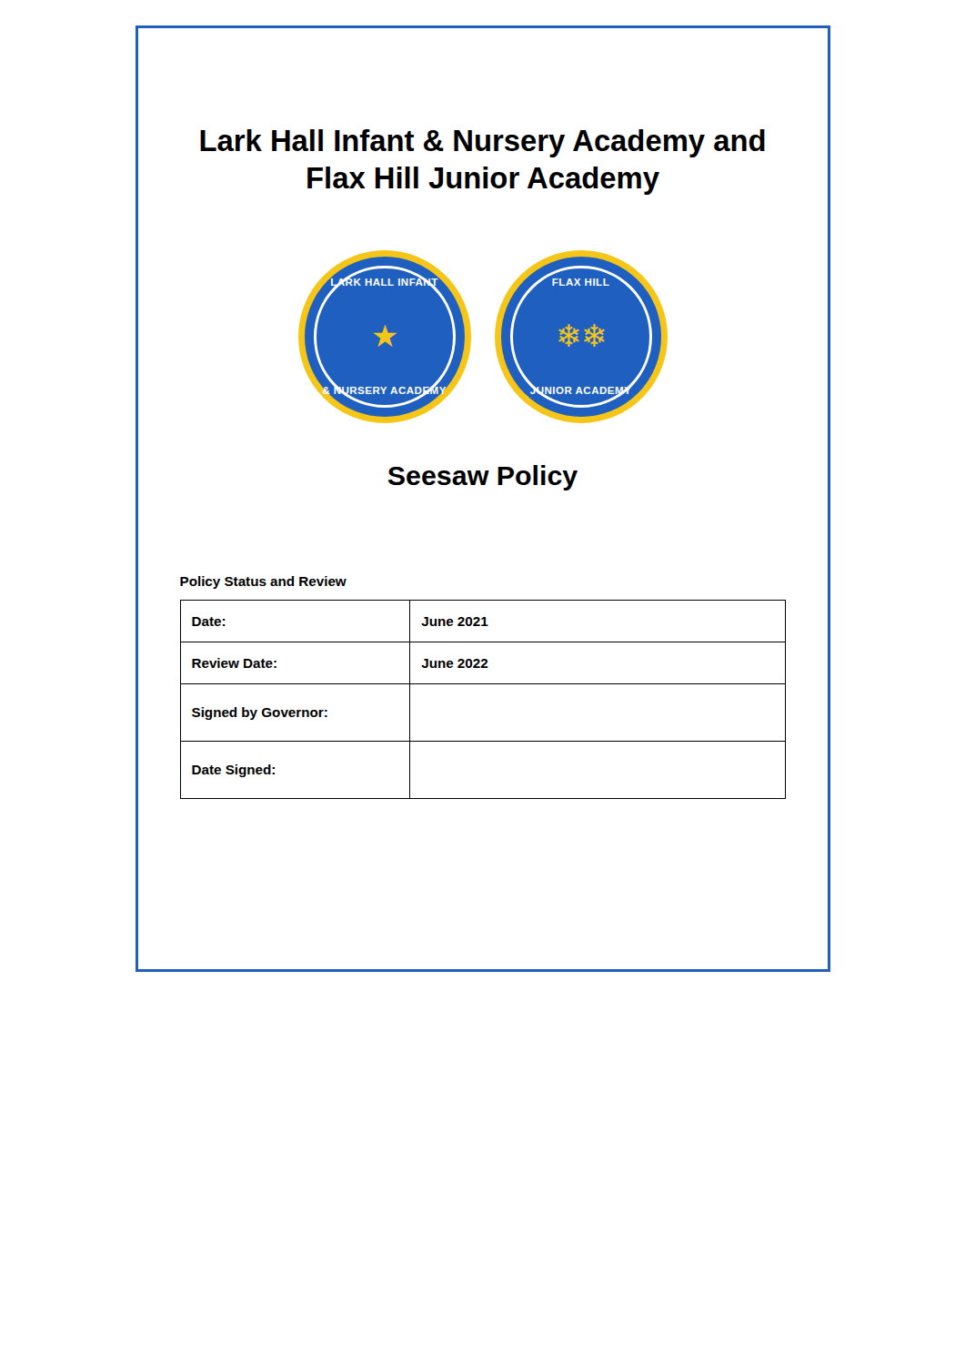Lark Hall Infant & Nursery Academy and Flax Hill Junior Academy
LARK HALL INFANT
★
& NURSERY ACADEMY
FLAX HILL
❄❄
JUNIOR ACADEMY
Seesaw Policy
Policy Status and Review
| Date: | June 2021 |
| Review Date: | June 2022 |
| Signed by Governor: | |
| Date Signed: | |